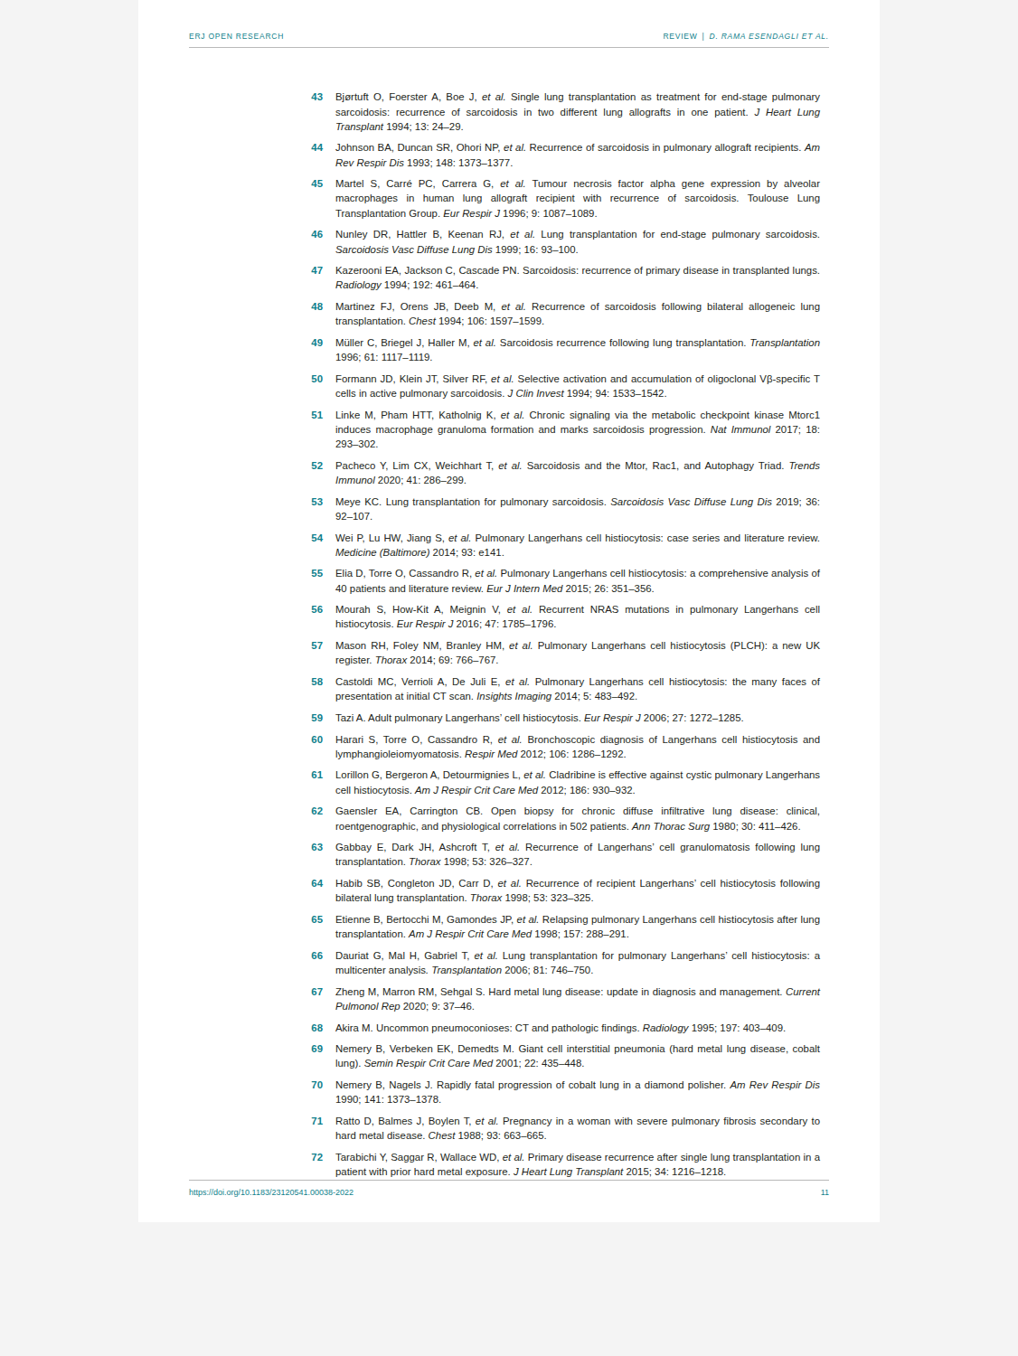ERJ Open Research
Review|D. Rama Esendagli et al.
43 Bjørtuft O, Foerster A, Boe J, et al. Single lung transplantation as treatment for end-stage pulmonary sarcoidosis: recurrence of sarcoidosis in two different lung allografts in one patient. J Heart Lung Transplant 1994; 13: 24–29.
44 Johnson BA, Duncan SR, Ohori NP, et al. Recurrence of sarcoidosis in pulmonary allograft recipients. Am Rev Respir Dis 1993; 148: 1373–1377.
45 Martel S, Carré PC, Carrera G, et al. Tumour necrosis factor alpha gene expression by alveolar macrophages in human lung allograft recipient with recurrence of sarcoidosis. Toulouse Lung Transplantation Group. Eur Respir J 1996; 9: 1087–1089.
46 Nunley DR, Hattler B, Keenan RJ, et al. Lung transplantation for end-stage pulmonary sarcoidosis. Sarcoidosis Vasc Diffuse Lung Dis 1999; 16: 93–100.
47 Kazerooni EA, Jackson C, Cascade PN. Sarcoidosis: recurrence of primary disease in transplanted lungs. Radiology 1994; 192: 461–464.
48 Martinez FJ, Orens JB, Deeb M, et al. Recurrence of sarcoidosis following bilateral allogeneic lung transplantation. Chest 1994; 106: 1597–1599.
49 Müller C, Briegel J, Haller M, et al. Sarcoidosis recurrence following lung transplantation. Transplantation 1996; 61: 1117–1119.
50 Formann JD, Klein JT, Silver RF, et al. Selective activation and accumulation of oligoclonal Vβ-specific T cells in active pulmonary sarcoidosis. J Clin Invest 1994; 94: 1533–1542.
51 Linke M, Pham HTT, Katholnig K, et al. Chronic signaling via the metabolic checkpoint kinase Mtorc1 induces macrophage granuloma formation and marks sarcoidosis progression. Nat Immunol 2017; 18: 293–302.
52 Pacheco Y, Lim CX, Weichhart T, et al. Sarcoidosis and the Mtor, Rac1, and Autophagy Triad. Trends Immunol 2020; 41: 286–299.
53 Meye KC. Lung transplantation for pulmonary sarcoidosis. Sarcoidosis Vasc Diffuse Lung Dis 2019; 36: 92–107.
54 Wei P, Lu HW, Jiang S, et al. Pulmonary Langerhans cell histiocytosis: case series and literature review. Medicine (Baltimore) 2014; 93: e141.
55 Elia D, Torre O, Cassandro R, et al. Pulmonary Langerhans cell histiocytosis: a comprehensive analysis of 40 patients and literature review. Eur J Intern Med 2015; 26: 351–356.
56 Mourah S, How-Kit A, Meignin V, et al. Recurrent NRAS mutations in pulmonary Langerhans cell histiocytosis. Eur Respir J 2016; 47: 1785–1796.
57 Mason RH, Foley NM, Branley HM, et al. Pulmonary Langerhans cell histiocytosis (PLCH): a new UK register. Thorax 2014; 69: 766–767.
58 Castoldi MC, Verrioli A, De Juli E, et al. Pulmonary Langerhans cell histiocytosis: the many faces of presentation at initial CT scan. Insights Imaging 2014; 5: 483–492.
59 Tazi A. Adult pulmonary Langerhans’ cell histiocytosis. Eur Respir J 2006; 27: 1272–1285.
60 Harari S, Torre O, Cassandro R, et al. Bronchoscopic diagnosis of Langerhans cell histiocytosis and lymphangioleiomyomatosis. Respir Med 2012; 106: 1286–1292.
61 Lorillon G, Bergeron A, Detourmignies L, et al. Cladribine is effective against cystic pulmonary Langerhans cell histiocytosis. Am J Respir Crit Care Med 2012; 186: 930–932.
62 Gaensler EA, Carrington CB. Open biopsy for chronic diffuse infiltrative lung disease: clinical, roentgenographic, and physiological correlations in 502 patients. Ann Thorac Surg 1980; 30: 411–426.
63 Gabbay E, Dark JH, Ashcroft T, et al. Recurrence of Langerhans’ cell granulomatosis following lung transplantation. Thorax 1998; 53: 326–327.
64 Habib SB, Congleton JD, Carr D, et al. Recurrence of recipient Langerhans’ cell histiocytosis following bilateral lung transplantation. Thorax 1998; 53: 323–325.
65 Etienne B, Bertocchi M, Gamondes JP, et al. Relapsing pulmonary Langerhans cell histiocytosis after lung transplantation. Am J Respir Crit Care Med 1998; 157: 288–291.
66 Dauriat G, Mal H, Gabriel T, et al. Lung transplantation for pulmonary Langerhans’ cell histiocytosis: a multicenter analysis. Transplantation 2006; 81: 746–750.
67 Zheng M, Marron RM, Sehgal S. Hard metal lung disease: update in diagnosis and management. Current Pulmonol Rep 2020; 9: 37–46.
68 Akira M. Uncommon pneumoconioses: CT and pathologic findings. Radiology 1995; 197: 403–409.
69 Nemery B, Verbeken EK, Demedts M. Giant cell interstitial pneumonia (hard metal lung disease, cobalt lung). Semin Respir Crit Care Med 2001; 22: 435–448.
70 Nemery B, Nagels J. Rapidly fatal progression of cobalt lung in a diamond polisher. Am Rev Respir Dis 1990; 141: 1373–1378.
71 Ratto D, Balmes J, Boylen T, et al. Pregnancy in a woman with severe pulmonary fibrosis secondary to hard metal disease. Chest 1988; 93: 663–665.
72 Tarabichi Y, Saggar R, Wallace WD, et al. Primary disease recurrence after single lung transplantation in a patient with prior hard metal exposure. J Heart Lung Transplant 2015; 34: 1216–1218.
https://doi.org/10.1183/23120541.00038-2022 11